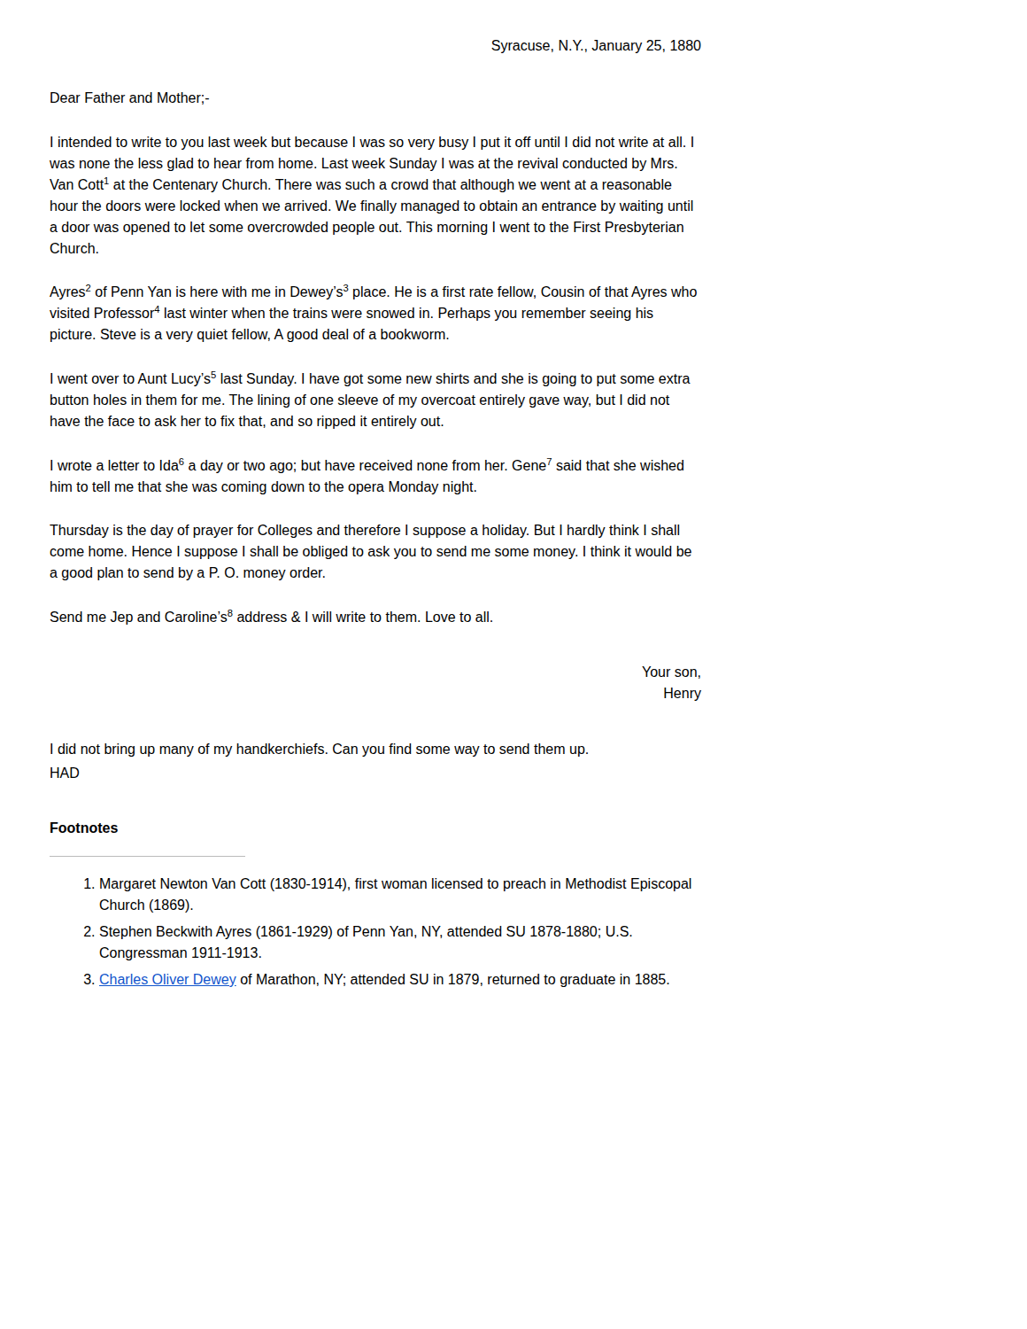Syracuse, N.Y., January 25, 1880
Dear Father and Mother;-
I intended to write to you last week but because I was so very busy I put it off until I did not write at all. I was none the less glad to hear from home. Last week Sunday I was at the revival conducted by Mrs. Van Cott1 at the Centenary Church. There was such a crowd that although we went at a reasonable hour the doors were locked when we arrived. We finally managed to obtain an entrance by waiting until a door was opened to let some overcrowded people out. This morning I went to the First Presbyterian Church.
Ayres2 of Penn Yan is here with me in Dewey’s3 place. He is a first rate fellow, Cousin of that Ayres who visited Professor4 last winter when the trains were snowed in. Perhaps you remember seeing his picture. Steve is a very quiet fellow, A good deal of a bookworm.
I went over to Aunt Lucy’s5 last Sunday. I have got some new shirts and she is going to put some extra button holes in them for me. The lining of one sleeve of my overcoat entirely gave way, but I did not have the face to ask her to fix that, and so ripped it entirely out.
I wrote a letter to Ida6 a day or two ago; but have received none from her. Gene7 said that she wished him to tell me that she was coming down to the opera Monday night.
Thursday is the day of prayer for Colleges and therefore I suppose a holiday. But I hardly think I shall come home. Hence I suppose I shall be obliged to ask you to send me some money. I think it would be a good plan to send by a P. O. money order.
Send me Jep and Caroline’s8 address & I will write to them. Love to all.
Your son,
Henry
I did not bring up many of my handkerchiefs. Can you find some way to send them up.
HAD
Footnotes
Margaret Newton Van Cott (1830-1914), first woman licensed to preach in Methodist Episcopal Church (1869).
Stephen Beckwith Ayres (1861-1929) of Penn Yan, NY, attended SU 1878-1880; U.S. Congressman 1911-1913.
Charles Oliver Dewey of Marathon, NY; attended SU in 1879, returned to graduate in 1885.